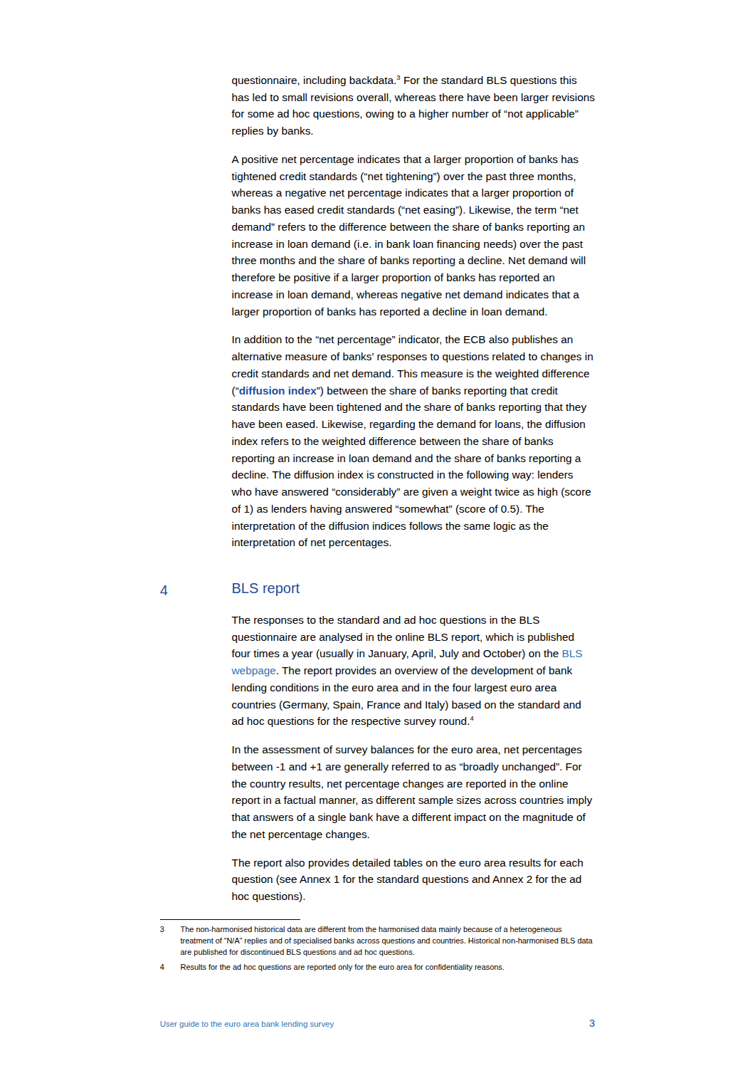questionnaire, including backdata.3 For the standard BLS questions this has led to small revisions overall, whereas there have been larger revisions for some ad hoc questions, owing to a higher number of “not applicable” replies by banks.
A positive net percentage indicates that a larger proportion of banks has tightened credit standards (“net tightening”) over the past three months, whereas a negative net percentage indicates that a larger proportion of banks has eased credit standards (“net easing”). Likewise, the term “net demand” refers to the difference between the share of banks reporting an increase in loan demand (i.e. in bank loan financing needs) over the past three months and the share of banks reporting a decline. Net demand will therefore be positive if a larger proportion of banks has reported an increase in loan demand, whereas negative net demand indicates that a larger proportion of banks has reported a decline in loan demand.
In addition to the “net percentage” indicator, the ECB also publishes an alternative measure of banks’ responses to questions related to changes in credit standards and net demand. This measure is the weighted difference (“diffusion index”) between the share of banks reporting that credit standards have been tightened and the share of banks reporting that they have been eased. Likewise, regarding the demand for loans, the diffusion index refers to the weighted difference between the share of banks reporting an increase in loan demand and the share of banks reporting a decline. The diffusion index is constructed in the following way: lenders who have answered “considerably” are given a weight twice as high (score of 1) as lenders having answered “somewhat” (score of 0.5). The interpretation of the diffusion indices follows the same logic as the interpretation of net percentages.
4
BLS report
The responses to the standard and ad hoc questions in the BLS questionnaire are analysed in the online BLS report, which is published four times a year (usually in January, April, July and October) on the BLS webpage. The report provides an overview of the development of bank lending conditions in the euro area and in the four largest euro area countries (Germany, Spain, France and Italy) based on the standard and ad hoc questions for the respective survey round.4
In the assessment of survey balances for the euro area, net percentages between -1 and +1 are generally referred to as “broadly unchanged”. For the country results, net percentage changes are reported in the online report in a factual manner, as different sample sizes across countries imply that answers of a single bank have a different impact on the magnitude of the net percentage changes.
The report also provides detailed tables on the euro area results for each question (see Annex 1 for the standard questions and Annex 2 for the ad hoc questions).
3
The non-harmonised historical data are different from the harmonised data mainly because of a heterogeneous treatment of “N/A” replies and of specialised banks across questions and countries. Historical non-harmonised BLS data are published for discontinued BLS questions and ad hoc questions.
4
Results for the ad hoc questions are reported only for the euro area for confidentiality reasons.
User guide to the euro area bank lending survey
3